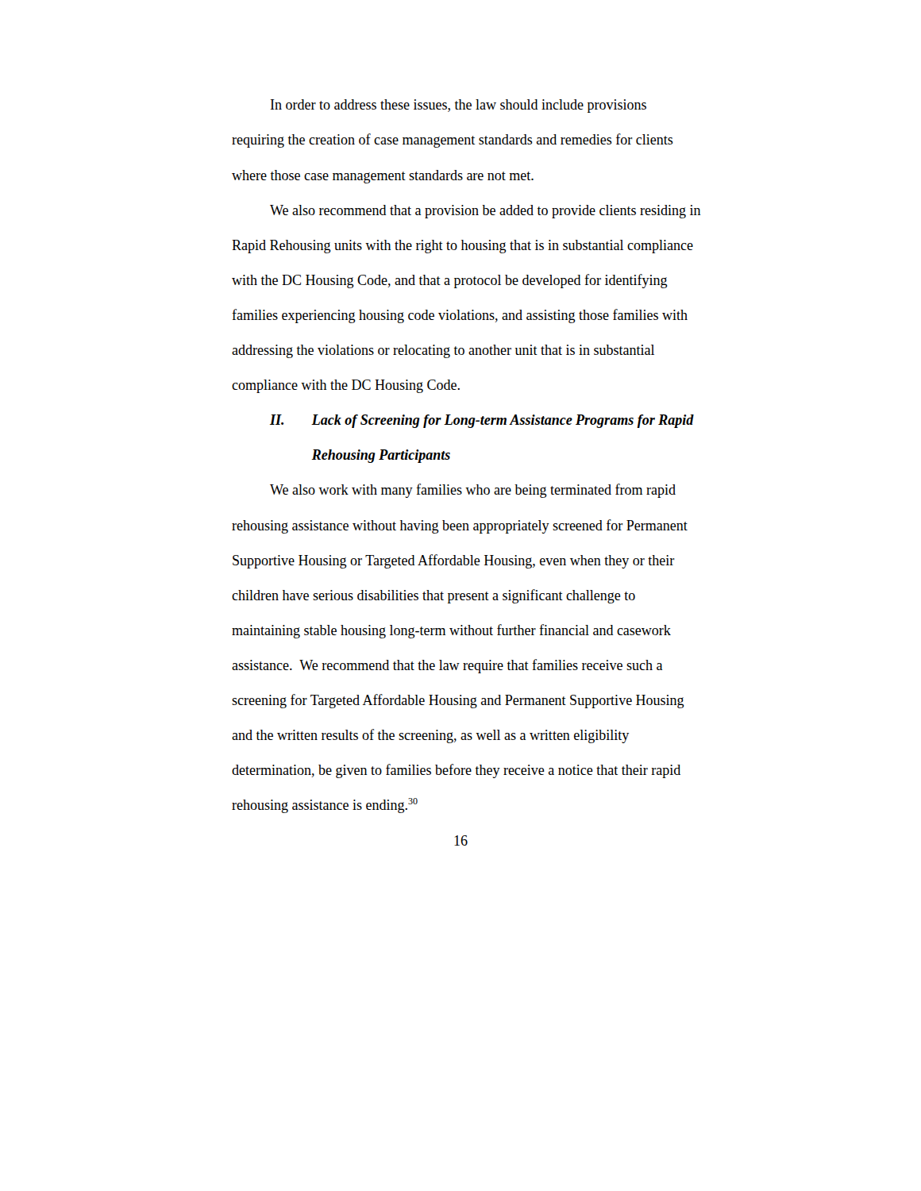In order to address these issues, the law should include provisions requiring the creation of case management standards and remedies for clients where those case management standards are not met.
We also recommend that a provision be added to provide clients residing in Rapid Rehousing units with the right to housing that is in substantial compliance with the DC Housing Code, and that a protocol be developed for identifying families experiencing housing code violations, and assisting those families with addressing the violations or relocating to another unit that is in substantial compliance with the DC Housing Code.
II. Lack of Screening for Long-term Assistance Programs for Rapid Rehousing Participants
We also work with many families who are being terminated from rapid rehousing assistance without having been appropriately screened for Permanent Supportive Housing or Targeted Affordable Housing, even when they or their children have serious disabilities that present a significant challenge to maintaining stable housing long-term without further financial and casework assistance. We recommend that the law require that families receive such a screening for Targeted Affordable Housing and Permanent Supportive Housing and the written results of the screening, as well as a written eligibility determination, be given to families before they receive a notice that their rapid rehousing assistance is ending.30
16